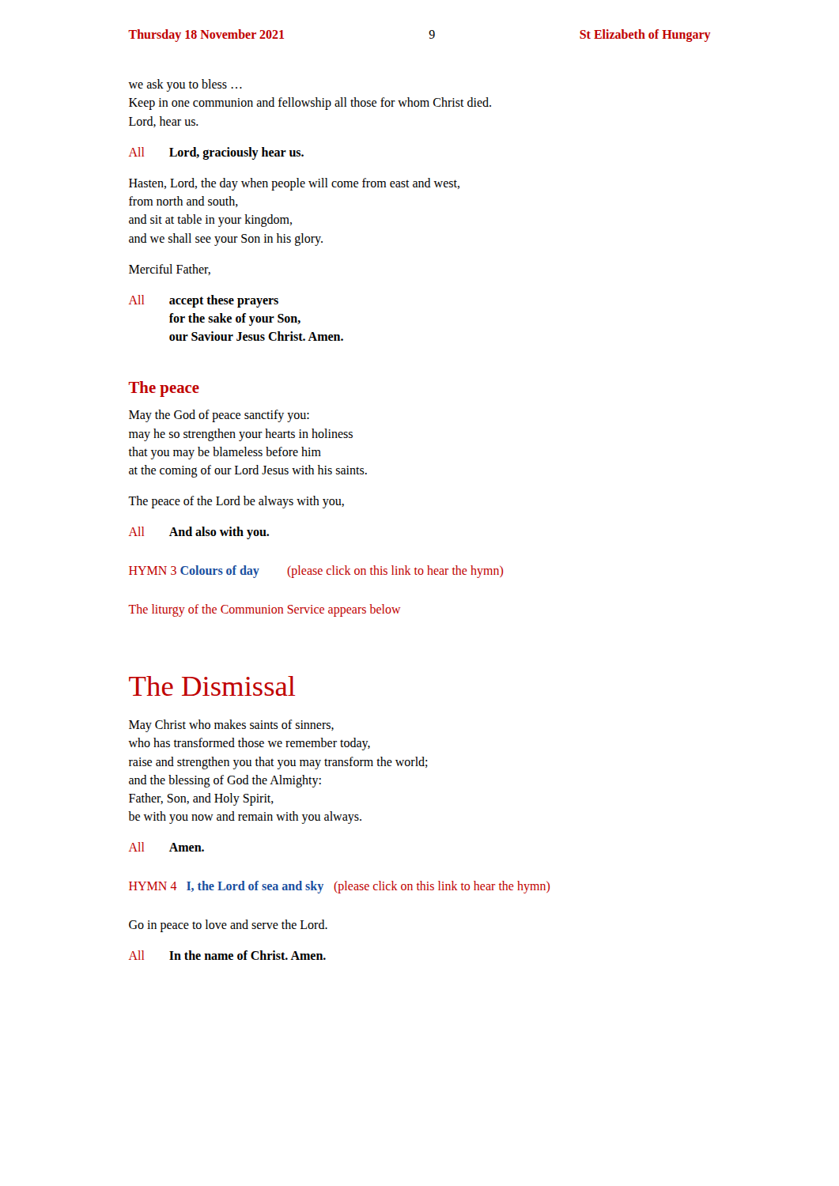Thursday 18 November 2021 9 St Elizabeth of Hungary
we ask you to bless …
Keep in one communion and fellowship all those for whom Christ died.
Lord, hear us.
All Lord, graciously hear us.
Hasten, Lord, the day when people will come from east and west,
from north and south,
and sit at table in your kingdom,
and we shall see your Son in his glory.
Merciful Father,
All accept these prayers for the sake of your Son, our Saviour Jesus Christ. Amen.
The peace
May the God of peace sanctify you:
may he so strengthen your hearts in holiness
that you may be blameless before him
at the coming of our Lord Jesus with his saints.
The peace of the Lord be always with you,
All And also with you.
HYMN 3 Colours of day(please click on this link to hear the hymn)
The liturgy of the Communion Service appears below
The Dismissal
May Christ who makes saints of sinners,
who has transformed those we remember today,
raise and strengthen you that you may transform the world;
and the blessing of God the Almighty:
Father, Son, and Holy Spirit,
be with you now and remain with you always.
All Amen.
HYMN 4 I, the Lord of sea and sky(please click on this link to hear the hymn)
Go in peace to love and serve the Lord.
All In the name of Christ. Amen.